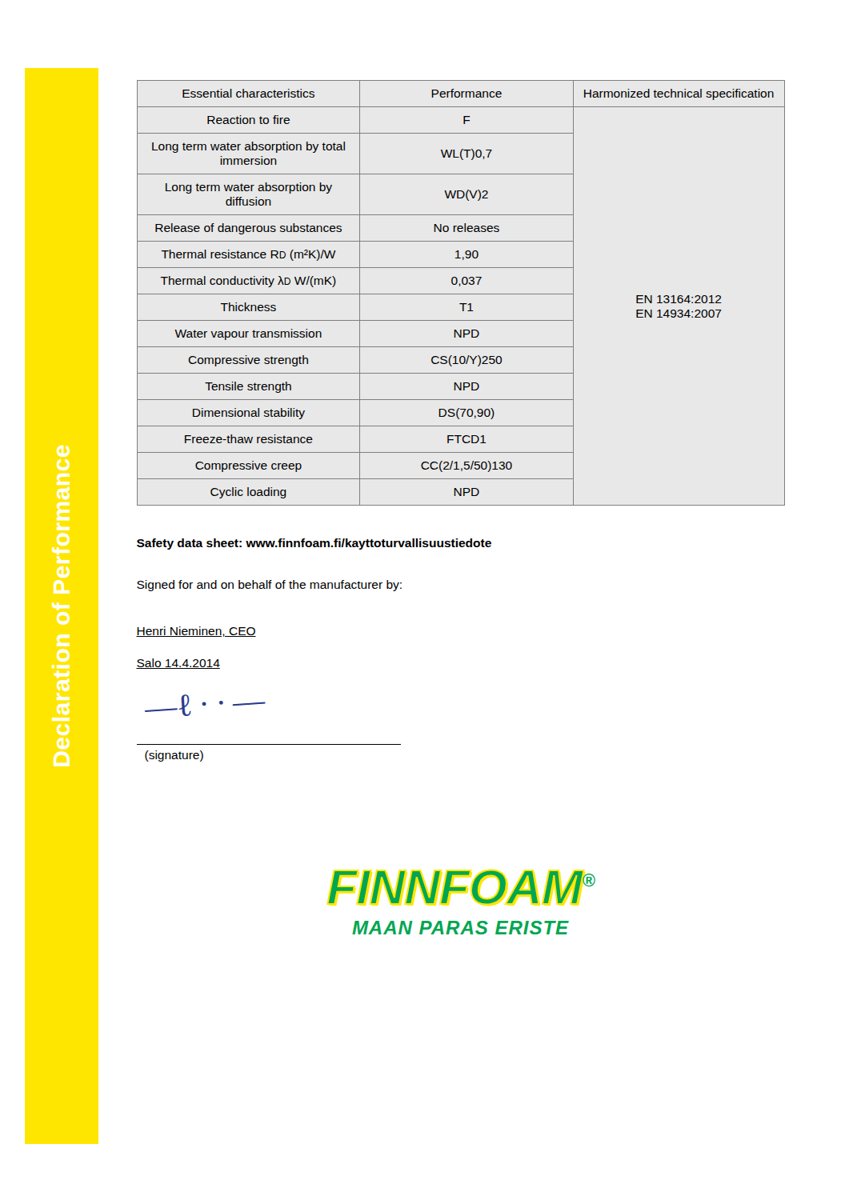Declaration of Performance
| Essential characteristics | Performance | Harmonized technical specification |
| --- | --- | --- |
| Reaction to fire | F | EN 13164:2012 EN 14934:2007 |
| Long term water absorption by total immersion | WL(T)0,7 |
| Long term water absorption by diffusion | WD(V)2 |
| Release of dangerous substances | No releases |
| Thermal resistance R D (m²K)/W | 1,90 |
| Thermal conductivity λ D W/(mK) | 0,037 |
| Thickness | T1 |
| Water vapour transmission | NPD |
| Compressive strength | CS(10/Y)250 |
| Tensile strength | NPD |
| Dimensional stability | DS(70,90) |
| Freeze-thaw resistance | FTCD1 |
| Compressive creep | CC(2/1,5/50)130 |
| Cyclic loading | NPD |
Safety data sheet: www.finnfoam.fi/kayttoturvallisuustiedote
Signed for and on behalf of the manufacturer by:
Henri Nieminen, CEO
Salo 14.4.2014
—ℓ · · —
(signature)
FINNFOAM®
MAAN PARAS ERISTE